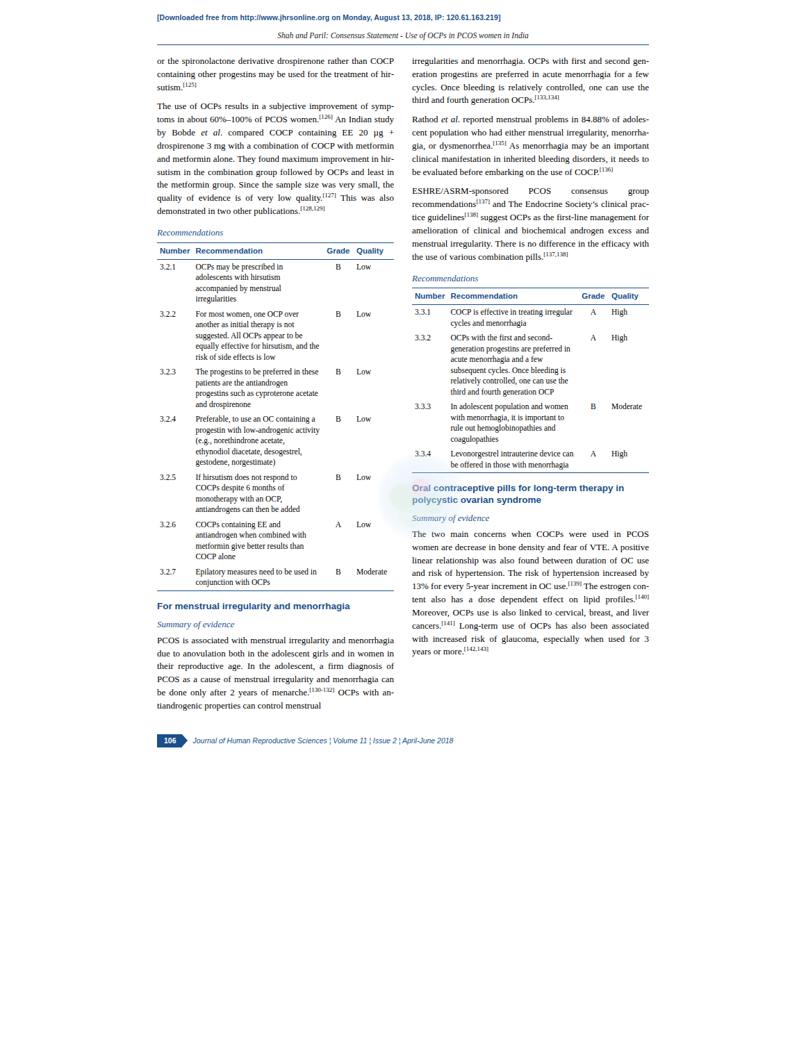[Downloaded free from http://www.jhrsonline.org on Monday, August 13, 2018, IP: 120.61.163.219]
Shah and Paril: Consensus Statement - Use of OCPs in PCOS women in India
or the spironolactone derivative drospirenone rather than COCP containing other progestins may be used for the treatment of hirsutism.[125]
The use of OCPs results in a subjective improvement of symptoms in about 60%–100% of PCOS women.[126] An Indian study by Bobde et al. compared COCP containing EE 20 µg + drospirenone 3 mg with a combination of COCP with metformin and metformin alone. They found maximum improvement in hirsutism in the combination group followed by OCPs and least in the metformin group. Since the sample size was very small, the quality of evidence is of very low quality.[127] This was also demonstrated in two other publications.[128,129]
Recommendations
| Number | Recommendation | Grade | Quality |
| --- | --- | --- | --- |
| 3.2.1 | OCPs may be prescribed in adolescents with hirsutism accompanied by menstrual irregularities | B | Low |
| 3.2.2 | For most women, one OCP over another as initial therapy is not suggested. All OCPs appear to be equally effective for hirsutism, and the risk of side effects is low | B | Low |
| 3.2.3 | The progestins to be preferred in these patients are the antiandrogen progestins such as cyproterone acetate and drospirenone | B | Low |
| 3.2.4 | Preferable, to use an OC containing a progestin with low-androgenic activity (e.g., norethindrone acetate, ethynodiol diacetate, desogestrel, gestodene, norgestimate) | B | Low |
| 3.2.5 | If hirsutism does not respond to COCPs despite 6 months of monotherapy with an OCP, antiandrogens can then be added | B | Low |
| 3.2.6 | COCPs containing EE and antiandrogen when combined with metformin give better results than COCP alone | A | Low |
| 3.2.7 | Epilatory measures need to be used in conjunction with OCPs | B | Moderate |
For menstrual irregularity and menorrhagia
Summary of evidence
PCOS is associated with menstrual irregularity and menorrhagia due to anovulation both in the adolescent girls and in women in their reproductive age. In the adolescent, a firm diagnosis of PCOS as a cause of menstrual irregularity and menorrhagia can be done only after 2 years of menarche.[130-132] OCPs with antiandrogenic properties can control menstrual
irregularities and menorrhagia. OCPs with first and second generation progestins are preferred in acute menorrhagia for a few cycles. Once bleeding is relatively controlled, one can use the third and fourth generation OCPs.[133,134]
Rathod et al. reported menstrual problems in 84.88% of adolescent population who had either menstrual irregularity, menorrhagia, or dysmenorrhea.[135] As menorrhagia may be an important clinical manifestation in inherited bleeding disorders, it needs to be evaluated before embarking on the use of COCP.[136]
ESHRE/ASRM-sponsored PCOS consensus group recommendations[137] and The Endocrine Society’s clinical practice guidelines[138] suggest OCPs as the first-line management for amelioration of clinical and biochemical androgen excess and menstrual irregularity. There is no difference in the efficacy with the use of various combination pills.[137,138]
Recommendations
| Number | Recommendation | Grade | Quality |
| --- | --- | --- | --- |
| 3.3.1 | COCP is effective in treating irregular cycles and menorrhagia | A | High |
| 3.3.2 | OCPs with the first and second-generation progestins are preferred in acute menorrhagia and a few subsequent cycles. Once bleeding is relatively controlled, one can use the third and fourth generation OCP | A | High |
| 3.3.3 | In adolescent population and women with menorrhagia, it is important to rule out hemoglobinopathies and coagulopathies | B | Moderate |
| 3.3.4 | Levonorgestrel intrauterine device can be offered in those with menorrhagia | A | High |
Oral contraceptive pills for long-term therapy in polycystic ovarian syndrome
Summary of evidence
The two main concerns when COCPs were used in PCOS women are decrease in bone density and fear of VTE. A positive linear relationship was also found between duration of OC use and risk of hypertension. The risk of hypertension increased by 13% for every 5-year increment in OC use.[139] The estrogen content also has a dose dependent effect on lipid profiles.[140] Moreover, OCPs use is also linked to cervical, breast, and liver cancers.[141] Long-term use of OCPs has also been associated with increased risk of glaucoma, especially when used for 3 years or more.[142,143]
106 Journal of Human Reproductive Sciences ¦ Volume 11 ¦ Issue 2 ¦ April-June 2018